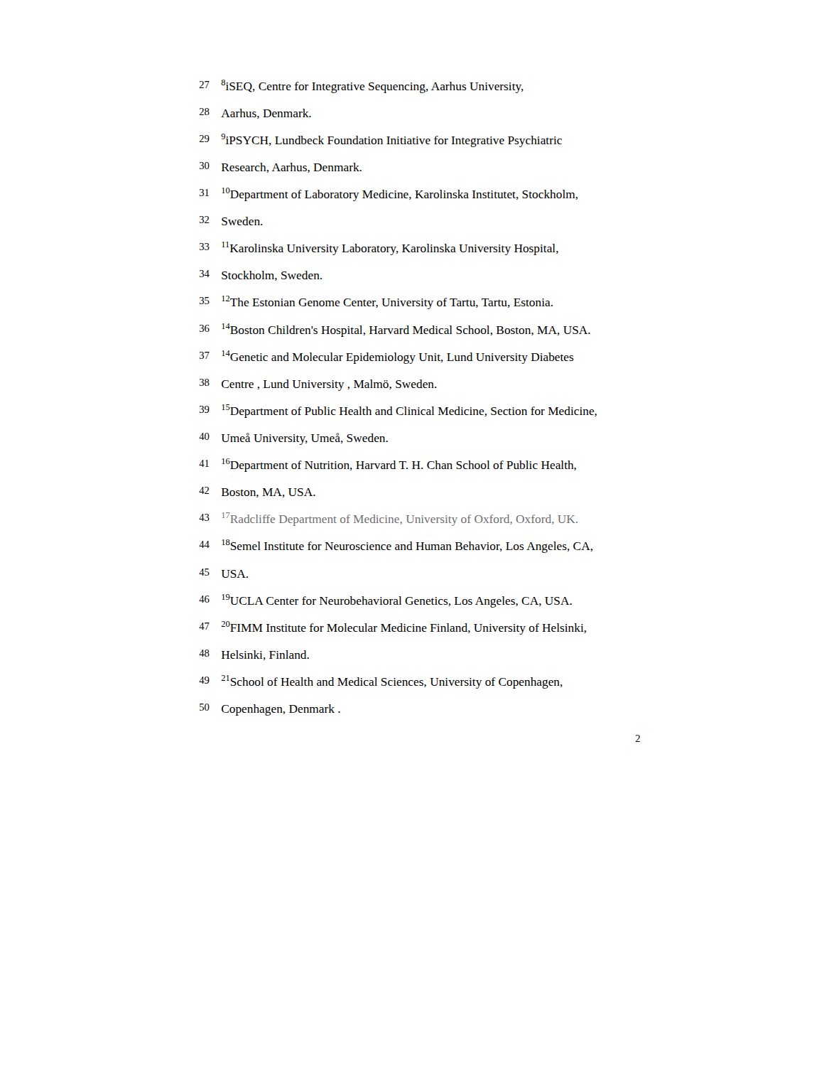278iSEQ, Centre for Integrative Sequencing, Aarhus University,
28 Aarhus, Denmark.
299iPSYCH, Lundbeck Foundation Initiative for Integrative Psychiatric
30 Research, Aarhus, Denmark.
3110Department of Laboratory Medicine, Karolinska Institutet, Stockholm,
32 Sweden.
3311Karolinska University Laboratory, Karolinska University Hospital,
34 Stockholm, Sweden.
3512The Estonian Genome Center, University of Tartu, Tartu, Estonia.
3614Boston Children's Hospital, Harvard Medical School, Boston, MA, USA.
3714Genetic and Molecular Epidemiology Unit, Lund University Diabetes
38 Centre , Lund University , Malmö, Sweden.
3915Department of Public Health and Clinical Medicine, Section for Medicine,
40 Umeå University, Umeå, Sweden.
4116Department of Nutrition, Harvard T. H. Chan School of Public Health,
42 Boston, MA, USA.
4317Radcliffe Department of Medicine, University of Oxford, Oxford, UK.
4418Semel Institute for Neuroscience and Human Behavior, Los Angeles, CA,
45 USA.
4619UCLA Center for Neurobehavioral Genetics, Los Angeles, CA, USA.
4720FIMM Institute for Molecular Medicine Finland, University of Helsinki,
48 Helsinki, Finland.
4921School of Health and Medical Sciences, University of Copenhagen,
50 Copenhagen, Denmark .
2